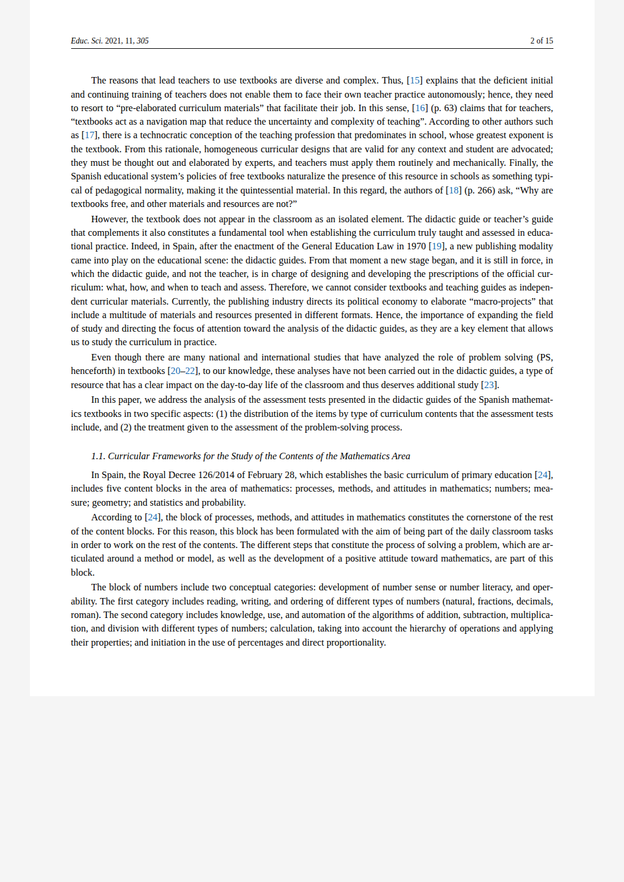Educ. Sci. 2021, 11, 305 2 of 15
The reasons that lead teachers to use textbooks are diverse and complex. Thus, [15] explains that the deficient initial and continuing training of teachers does not enable them to face their own teacher practice autonomously; hence, they need to resort to “pre-elaborated curriculum materials” that facilitate their job. In this sense, [16] (p. 63) claims that for teachers, “textbooks act as a navigation map that reduce the uncertainty and complexity of teaching”. According to other authors such as [17], there is a technocratic conception of the teaching profession that predominates in school, whose greatest exponent is the textbook. From this rationale, homogeneous curricular designs that are valid for any context and student are advocated; they must be thought out and elaborated by experts, and teachers must apply them routinely and mechanically. Finally, the Spanish educational system’s policies of free textbooks naturalize the presence of this resource in schools as something typical of pedagogical normality, making it the quintessential material. In this regard, the authors of [18] (p. 266) ask, “Why are textbooks free, and other materials and resources are not?”
However, the textbook does not appear in the classroom as an isolated element. The didactic guide or teacher’s guide that complements it also constitutes a fundamental tool when establishing the curriculum truly taught and assessed in educational practice. Indeed, in Spain, after the enactment of the General Education Law in 1970 [19], a new publishing modality came into play on the educational scene: the didactic guides. From that moment a new stage began, and it is still in force, in which the didactic guide, and not the teacher, is in charge of designing and developing the prescriptions of the official curriculum: what, how, and when to teach and assess. Therefore, we cannot consider textbooks and teaching guides as independent curricular materials. Currently, the publishing industry directs its political economy to elaborate “macro-projects” that include a multitude of materials and resources presented in different formats. Hence, the importance of expanding the field of study and directing the focus of attention toward the analysis of the didactic guides, as they are a key element that allows us to study the curriculum in practice.
Even though there are many national and international studies that have analyzed the role of problem solving (PS, henceforth) in textbooks [20–22], to our knowledge, these analyses have not been carried out in the didactic guides, a type of resource that has a clear impact on the day-to-day life of the classroom and thus deserves additional study [23].
In this paper, we address the analysis of the assessment tests presented in the didactic guides of the Spanish mathematics textbooks in two specific aspects: (1) the distribution of the items by type of curriculum contents that the assessment tests include, and (2) the treatment given to the assessment of the problem-solving process.
1.1. Curricular Frameworks for the Study of the Contents of the Mathematics Area
In Spain, the Royal Decree 126/2014 of February 28, which establishes the basic curriculum of primary education [24], includes five content blocks in the area of mathematics: processes, methods, and attitudes in mathematics; numbers; measure; geometry; and statistics and probability.
According to [24], the block of processes, methods, and attitudes in mathematics constitutes the cornerstone of the rest of the content blocks. For this reason, this block has been formulated with the aim of being part of the daily classroom tasks in order to work on the rest of the contents. The different steps that constitute the process of solving a problem, which are articulated around a method or model, as well as the development of a positive attitude toward mathematics, are part of this block.
The block of numbers include two conceptual categories: development of number sense or number literacy, and operability. The first category includes reading, writing, and ordering of different types of numbers (natural, fractions, decimals, roman). The second category includes knowledge, use, and automation of the algorithms of addition, subtraction, multiplication, and division with different types of numbers; calculation, taking into account the hierarchy of operations and applying their properties; and initiation in the use of percentages and direct proportionality.